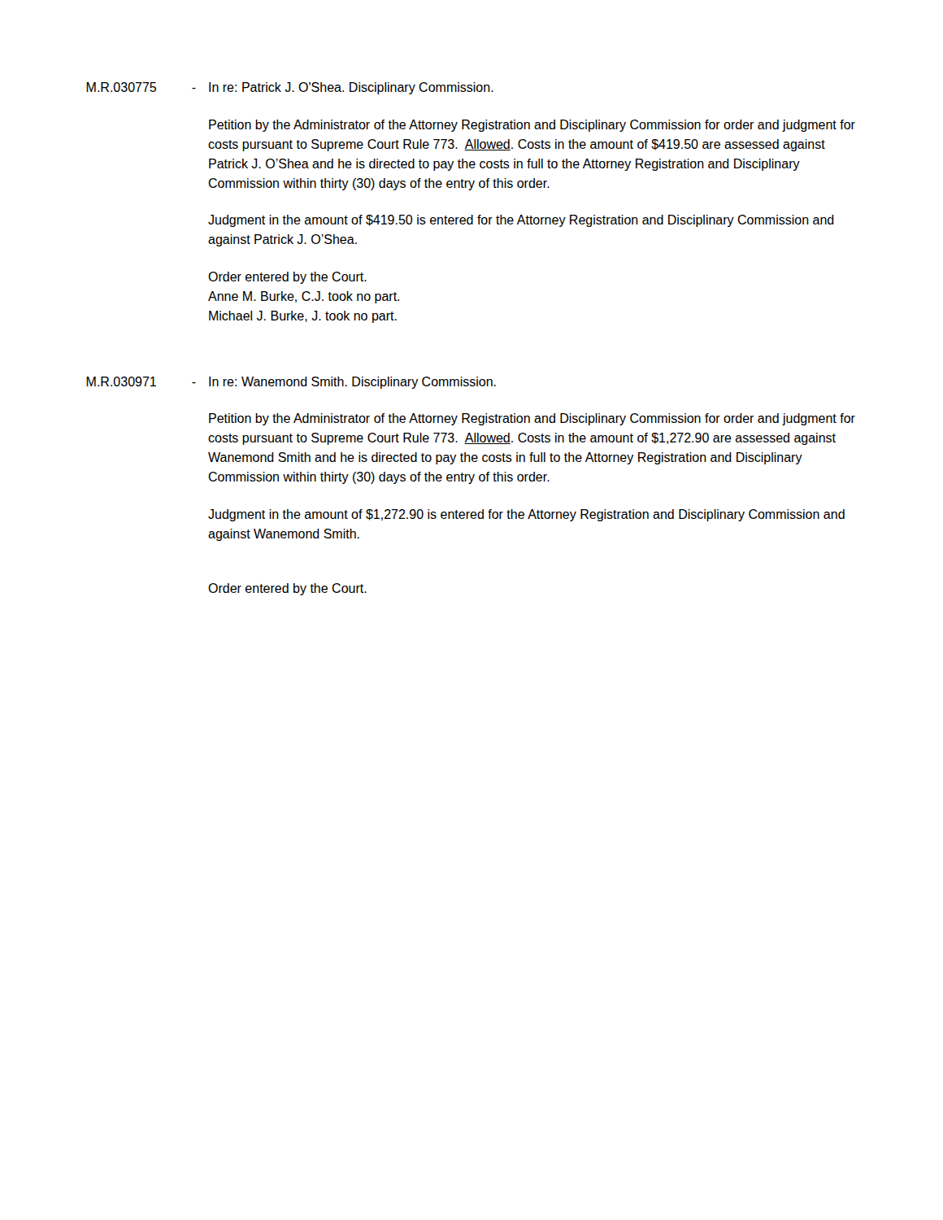M.R.030775
-
In re: Patrick J. O'Shea. Disciplinary Commission.
Petition by the Administrator of the Attorney Registration and Disciplinary Commission for order and judgment for costs pursuant to Supreme Court Rule 773. Allowed. Costs in the amount of $419.50 are assessed against Patrick J. O’Shea and he is directed to pay the costs in full to the Attorney Registration and Disciplinary Commission within thirty (30) days of the entry of this order.
Judgment in the amount of $419.50 is entered for the Attorney Registration and Disciplinary Commission and against Patrick J. O’Shea.
Order entered by the Court.
Anne M. Burke, C.J. took no part.
Michael J. Burke, J. took no part.
M.R.030971
-
In re: Wanemond Smith. Disciplinary Commission.
Petition by the Administrator of the Attorney Registration and Disciplinary Commission for order and judgment for costs pursuant to Supreme Court Rule 773. Allowed. Costs in the amount of $1,272.90 are assessed against Wanemond Smith and he is directed to pay the costs in full to the Attorney Registration and Disciplinary Commission within thirty (30) days of the entry of this order.
Judgment in the amount of $1,272.90 is entered for the Attorney Registration and Disciplinary Commission and against Wanemond Smith.
Order entered by the Court.